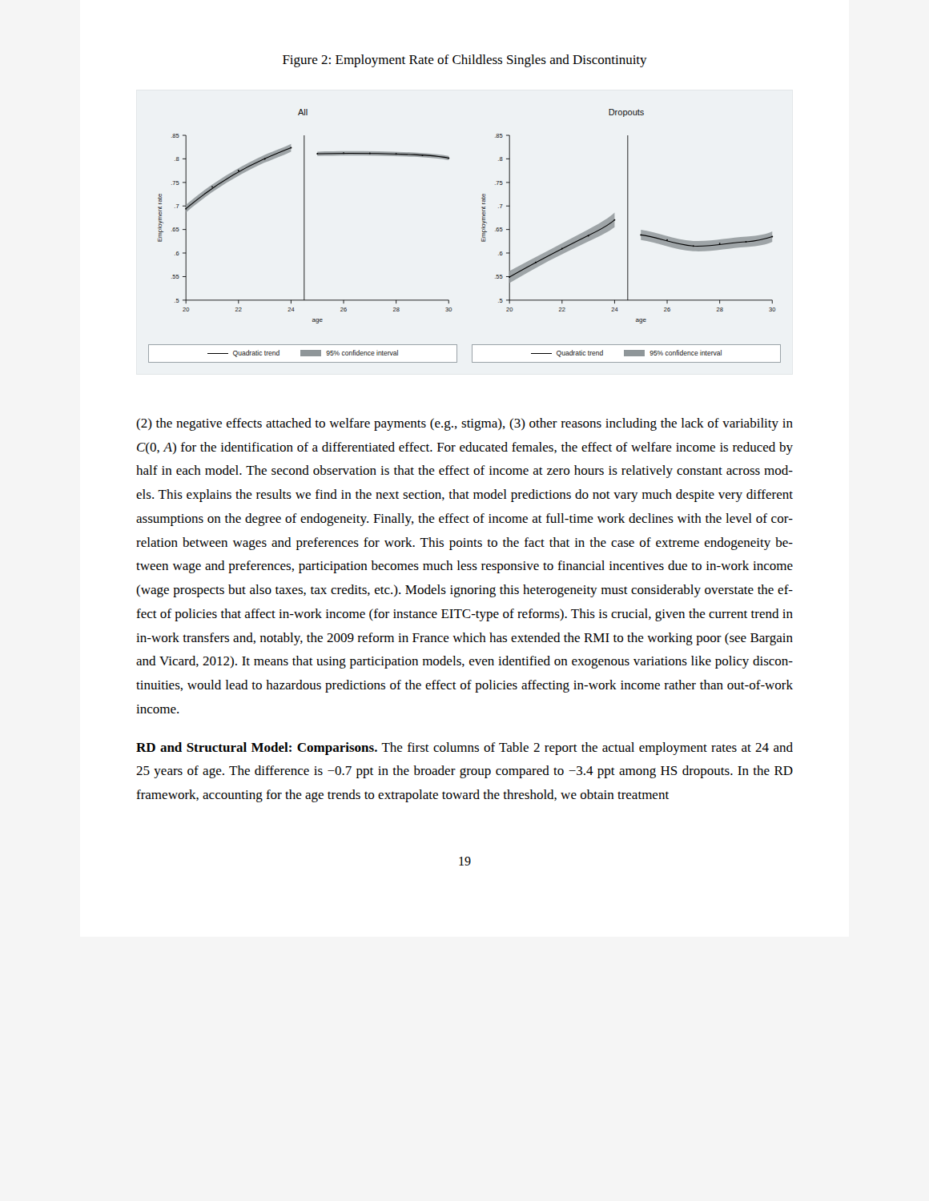Figure 2: Employment Rate of Childless Singles and Discontinuity
All
.5 .55 .6 .65 .7 .75 .8 .85 Employment rate 20 22 24 26 28 30 age
Quadratic trend 95% confidence interval
Dropouts
.5 .55 .6 .65 .7 .75 .8 .85 Employment rate 20 22 24 26 28 30 age
Quadratic trend 95% confidence interval
(2) the negative effects attached to welfare payments (e.g., stigma), (3) other reasons including the lack of variability in C(0, A) for the identification of a differentiated effect. For educated females, the effect of welfare income is reduced by half in each model. The second observation is that the effect of income at zero hours is relatively constant across models. This explains the results we find in the next section, that model predictions do not vary much despite very different assumptions on the degree of endogeneity. Finally, the effect of income at full-time work declines with the level of correlation between wages and preferences for work. This points to the fact that in the case of extreme endogeneity between wage and preferences, participation becomes much less responsive to financial incentives due to in-work income (wage prospects but also taxes, tax credits, etc.). Models ignoring this heterogeneity must considerably overstate the effect of policies that affect in-work income (for instance EITC-type of reforms). This is crucial, given the current trend in in-work transfers and, notably, the 2009 reform in France which has extended the RMI to the working poor (see Bargain and Vicard, 2012). It means that using participation models, even identified on exogenous variations like policy discontinuities, would lead to hazardous predictions of the effect of policies affecting in-work income rather than out-of-work income.
RD and Structural Model: Comparisons. The first columns of Table 2 report the actual employment rates at 24 and 25 years of age. The difference is −0.7 ppt in the broader group compared to −3.4 ppt among HS dropouts. In the RD framework, accounting for the age trends to extrapolate toward the threshold, we obtain treatment
19